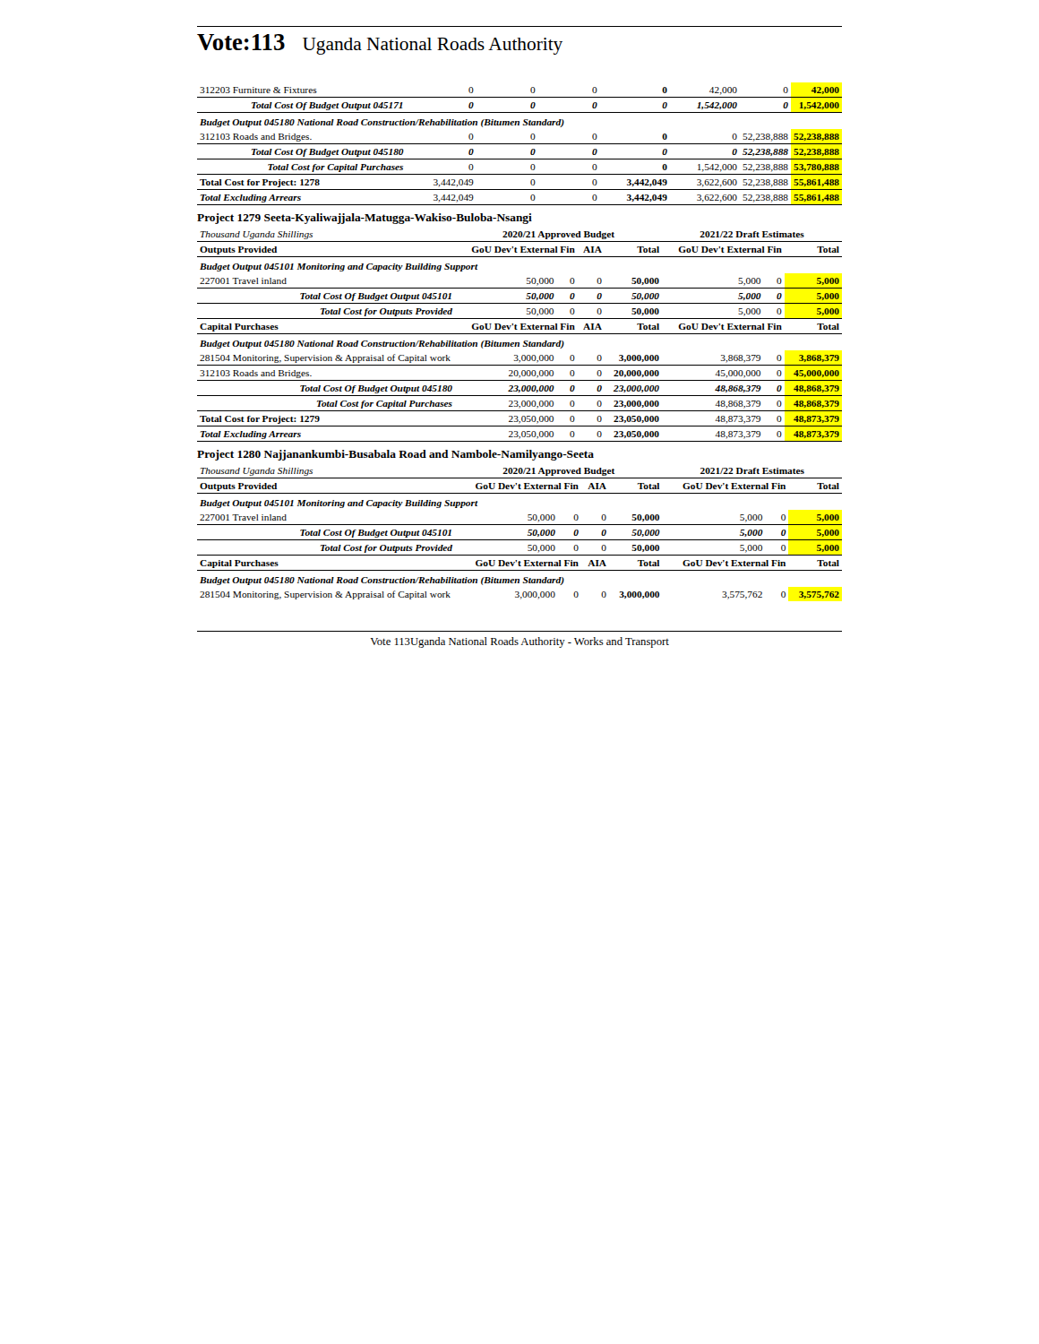Vote:113 Uganda National Roads Authority
| 312203 Furniture & Fixtures | 0 | 0 | 0 | 0 | 42,000 | 0 | 42,000 |
| Total Cost Of Budget Output 045171 | 0 | 0 | 0 | 0 | 1,542,000 | 0 | 1,542,000 |
| Budget Output 045180 National Road Construction/Rehabilitation (Bitumen Standard) |
| 312103 Roads and Bridges. | 0 | 0 | 0 | 0 | 0 | 52,238,888 | 52,238,888 |
| Total Cost Of Budget Output 045180 | 0 | 0 | 0 | 0 | 0 | 52,238,888 | 52,238,888 |
| Total Cost for Capital Purchases | 0 | 0 | 0 | 0 | 1,542,000 | 52,238,888 | 53,780,888 |
| Total Cost for Project: 1278 | 3,442,049 | 0 | 0 | 3,442,049 | 3,622,600 | 52,238,888 | 55,861,488 |
| Total Excluding Arrears | 3,442,049 | 0 | 0 | 3,442,049 | 3,622,600 | 52,238,888 | 55,861,488 |
Project 1279 Seeta-Kyaliwajjala-Matugga-Wakiso-Buloba-Nsangi
| Thousand Uganda Shillings | 2020/21 Approved Budget | 2021/22 Draft Estimates |
| Outputs Provided | GoU Dev't External Fin | AIA | Total | GoU Dev't External Fin | Total |
| Budget Output 045101 Monitoring and Capacity Building Support |
| 227001 Travel inland | 50,000 | 0 | 0 | 50,000 | 5,000 | 0 | 5,000 |
| Total Cost Of Budget Output 045101 | 50,000 | 0 | 0 | 50,000 | 5,000 | 0 | 5,000 |
| Total Cost for Outputs Provided | 50,000 | 0 | 0 | 50,000 | 5,000 | 0 | 5,000 |
| Capital Purchases | GoU Dev't External Fin | AIA | Total | GoU Dev't External Fin | Total |
| Budget Output 045180 National Road Construction/Rehabilitation (Bitumen Standard) |
| 281504 Monitoring, Supervision & Appraisal of Capital work | 3,000,000 | 0 | 0 | 3,000,000 | 3,868,379 | 0 | 3,868,379 |
| 312103 Roads and Bridges. | 20,000,000 | 0 | 0 | 20,000,000 | 45,000,000 | 0 | 45,000,000 |
| Total Cost Of Budget Output 045180 | 23,000,000 | 0 | 0 | 23,000,000 | 48,868,379 | 0 | 48,868,379 |
| Total Cost for Capital Purchases | 23,000,000 | 0 | 0 | 23,000,000 | 48,868,379 | 0 | 48,868,379 |
| Total Cost for Project: 1279 | 23,050,000 | 0 | 0 | 23,050,000 | 48,873,379 | 0 | 48,873,379 |
| Total Excluding Arrears | 23,050,000 | 0 | 0 | 23,050,000 | 48,873,379 | 0 | 48,873,379 |
Project 1280 Najjanankumbi-Busabala Road and Nambole-Namilyango-Seeta
| Thousand Uganda Shillings | 2020/21 Approved Budget | 2021/22 Draft Estimates |
| Outputs Provided | GoU Dev't External Fin | AIA | Total | GoU Dev't External Fin | Total |
| Budget Output 045101 Monitoring and Capacity Building Support |
| 227001 Travel inland | 50,000 | 0 | 0 | 50,000 | 5,000 | 0 | 5,000 |
| Total Cost Of Budget Output 045101 | 50,000 | 0 | 0 | 50,000 | 5,000 | 0 | 5,000 |
| Total Cost for Outputs Provided | 50,000 | 0 | 0 | 50,000 | 5,000 | 0 | 5,000 |
| Capital Purchases | GoU Dev't External Fin | AIA | Total | GoU Dev't External Fin | Total |
| Budget Output 045180 National Road Construction/Rehabilitation (Bitumen Standard) |
| 281504 Monitoring, Supervision & Appraisal of Capital work | 3,000,000 | 0 | 0 | 3,000,000 | 3,575,762 | 0 | 3,575,762 |
Vote 113Uganda National Roads Authority - Works and Transport